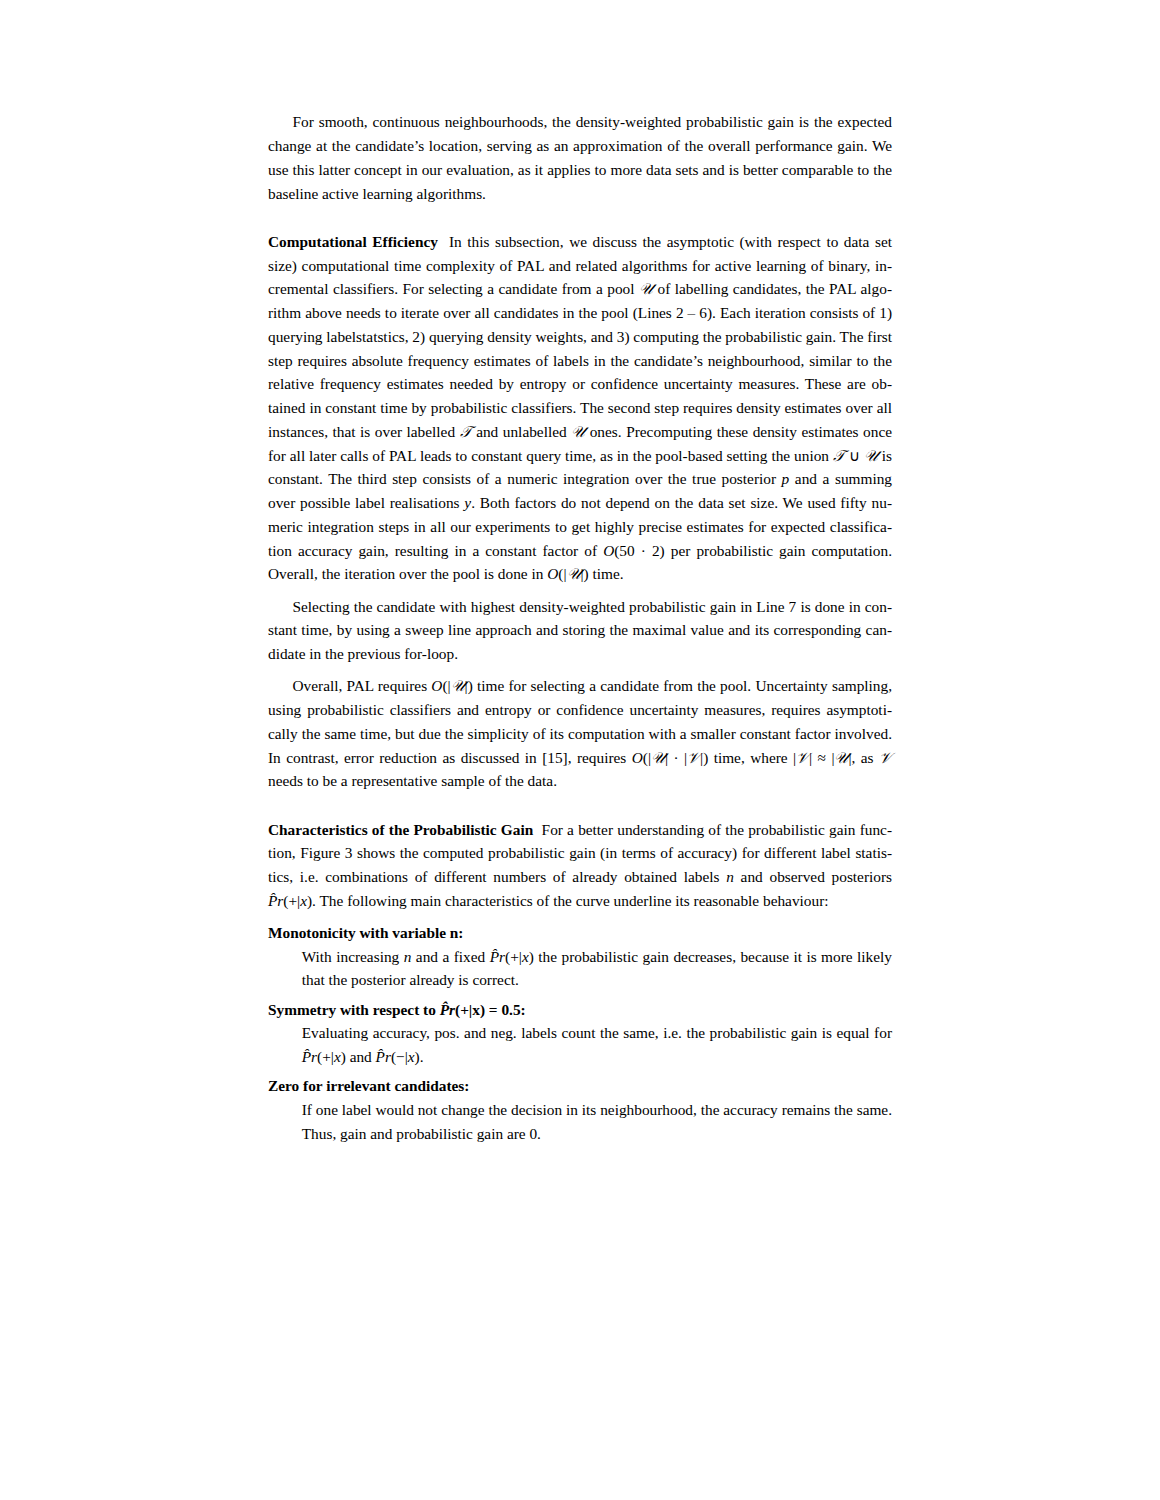For smooth, continuous neighbourhoods, the density-weighted probabilistic gain is the expected change at the candidate’s location, serving as an approximation of the overall performance gain. We use this latter concept in our evaluation, as it applies to more data sets and is better comparable to the baseline active learning algorithms.
Computational Efficiency In this subsection, we discuss the asymptotic (with respect to data set size) computational time complexity of PAL and related algorithms for active learning of binary, incremental classifiers. For selecting a candidate from a pool 𝒰 of labelling candidates, the PAL algorithm above needs to iterate over all candidates in the pool (Lines 2 – 6). Each iteration consists of 1) querying labelstatstics, 2) querying density weights, and 3) computing the probabilistic gain. The first step requires absolute frequency estimates of labels in the candidate’s neighbourhood, similar to the relative frequency estimates needed by entropy or confidence uncertainty measures. These are obtained in constant time by probabilistic classifiers. The second step requires density estimates over all instances, that is over labelled 𝒯 and unlabelled 𝒰 ones. Precomputing these density estimates once for all later calls of PAL leads to constant query time, as in the pool-based setting the union 𝒯 ∪ 𝒰 is constant. The third step consists of a numeric integration over the true posterior p and a summing over possible label realisations y. Both factors do not depend on the data set size. We used fifty numeric integration steps in all our experiments to get highly precise estimates for expected classification accuracy gain, resulting in a constant factor of O(50 · 2) per probabilistic gain computation. Overall, the iteration over the pool is done in O(|𝒰|) time.
Selecting the candidate with highest density-weighted probabilistic gain in Line 7 is done in constant time, by using a sweep line approach and storing the maximal value and its corresponding candidate in the previous for-loop.
Overall, PAL requires O(|𝒰|) time for selecting a candidate from the pool. Uncertainty sampling, using probabilistic classifiers and entropy or confidence uncertainty measures, requires asymptotically the same time, but due the simplicity of its computation with a smaller constant factor involved. In contrast, error reduction as discussed in [15], requires O(|𝒰| · |𝒱|) time, where |𝒱| ≈ |𝒰|, as 𝒱 needs to be a representative sample of the data.
Characteristics of the Probabilistic Gain For a better understanding of the probabilistic gain function, Figure 3 shows the computed probabilistic gain (in terms of accuracy) for different label statistics, i.e. combinations of different numbers of already obtained labels n and observed posteriors P̂r(+|x). The following main characteristics of the curve underline its reasonable behaviour:
Monotonicity with variable n:
With increasing n and a fixed P̂r(+|x) the probabilistic gain decreases, because it is more likely that the posterior already is correct.
Symmetry with respect to P̂r(+|x) = 0.5:
Evaluating accuracy, pos. and neg. labels count the same, i.e. the probabilistic gain is equal for P̂r(+|x) and P̂r(−|x).
Zero for irrelevant candidates:
If one label would not change the decision in its neighbourhood, the accuracy remains the same. Thus, gain and probabilistic gain are 0.